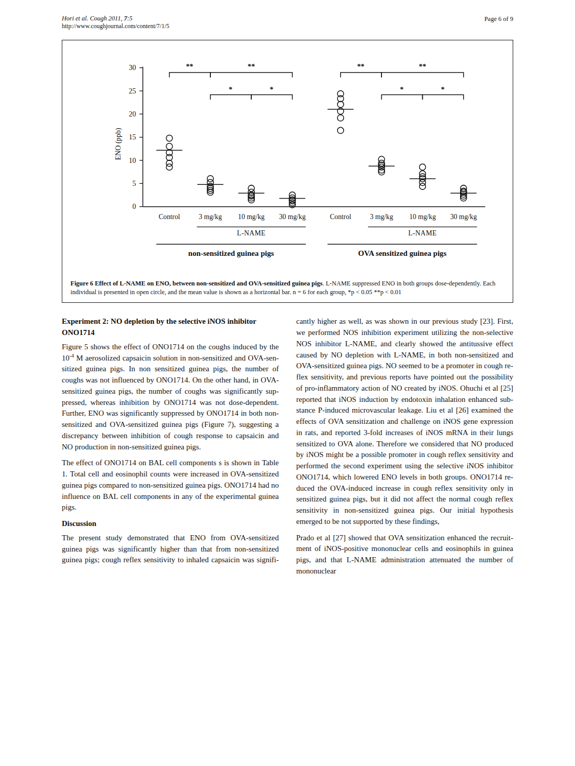Hori et al. Cough 2011, 7:5
http://www.coughjournal.com/content/7/1/5
Page 6 of 9
0 5 10 15 20 25 30 ENO (ppb) ** ** * * ** ** * * Control 3 mg/kg 10 mg/kg 30 mg/kg Control 3 mg/kg 10 mg/kg 30 mg/kg L-NAME L-NAME non-sensitized guinea pigs OVA sensitized guinea pigs
Figure 6 Effect of L-NAME on ENO, between non-sensitized and OVA-sensitized guinea pigs. L-NAME suppressed ENO in both groups dose-dependently. Each individual is presented in open circle, and the mean value is shown as a horizontal bar. n = 6 for each group, *p < 0.05 **p < 0.01
Experiment 2: NO depletion by the selective iNOS inhibitor ONO1714
Figure 5 shows the effect of ONO1714 on the coughs induced by the 10-4 M aerosolized capsaicin solution in non-sensitized and OVA-sensitized guinea pigs. In non sensitized guinea pigs, the number of coughs was not influenced by ONO1714. On the other hand, in OVA-sensitized guinea pigs, the number of coughs was significantly suppressed, whereas inhibition by ONO1714 was not dose-dependent. Further, ENO was significantly suppressed by ONO1714 in both non-sensitized and OVA-sensitized guinea pigs (Figure 7), suggesting a discrepancy between inhibition of cough response to capsaicin and NO production in non-sensitized guinea pigs.
The effect of ONO1714 on BAL cell components s is shown in Table 1. Total cell and eosinophil counts were increased in OVA-sensitized guinea pigs compared to non-sensitized guinea pigs. ONO1714 had no influence on BAL cell components in any of the experimental guinea pigs.
Discussion
The present study demonstrated that ENO from OVA-sensitized guinea pigs was significantly higher than that from non-sensitized guinea pigs; cough reflex sensitivity to inhaled capsaicin was significantly higher as well, as was shown in our previous study [23]. First, we performed NOS inhibition experiment utilizing the non-selective NOS inhibitor L-NAME, and clearly showed the antitussive effect caused by NO depletion with L-NAME, in both non-sensitized and OVA-sensitized guinea pigs. NO seemed to be a promoter in cough reflex sensitivity, and previous reports have pointed out the possibility of pro-inflammatory action of NO created by iNOS. Ohuchi et al [25] reported that iNOS induction by endotoxin inhalation enhanced substance P-induced microvascular leakage. Liu et al [26] examined the effects of OVA sensitization and challenge on iNOS gene expression in rats, and reported 3-fold increases of iNOS mRNA in their lungs sensitized to OVA alone. Therefore we considered that NO produced by iNOS might be a possible promoter in cough reflex sensitivity and performed the second experiment using the selective iNOS inhibitor ONO1714, which lowered ENO levels in both groups. ONO1714 reduced the OVA-induced increase in cough reflex sensitivity only in sensitized guinea pigs, but it did not affect the normal cough reflex sensitivity in non-sensitized guinea pigs. Our initial hypothesis emerged to be not supported by these findings,
Prado et al [27] showed that OVA sensitization enhanced the recruitment of iNOS-positive mononuclear cells and eosinophils in guinea pigs, and that L-NAME administration attenuated the number of mononuclear